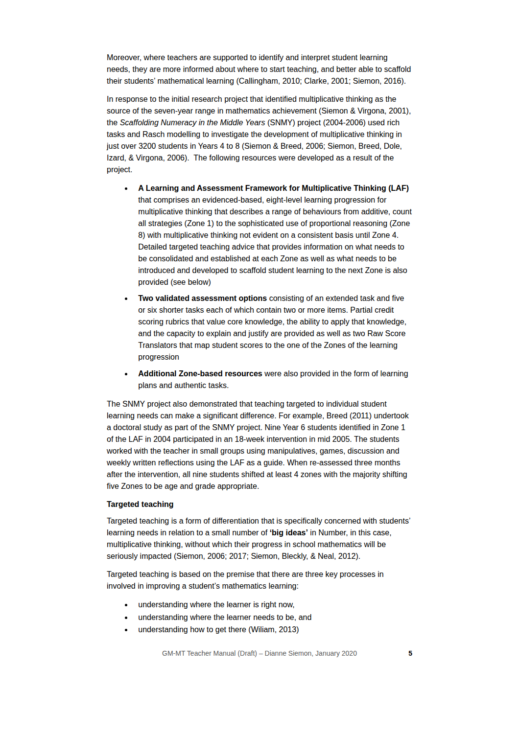Moreover, where teachers are supported to identify and interpret student learning needs, they are more informed about where to start teaching, and better able to scaffold their students’ mathematical learning (Callingham, 2010; Clarke, 2001; Siemon, 2016).
In response to the initial research project that identified multiplicative thinking as the source of the seven-year range in mathematics achievement (Siemon & Virgona, 2001), the Scaffolding Numeracy in the Middle Years (SNMY) project (2004-2006) used rich tasks and Rasch modelling to investigate the development of multiplicative thinking in just over 3200 students in Years 4 to 8 (Siemon & Breed, 2006; Siemon, Breed, Dole, Izard, & Virgona, 2006). The following resources were developed as a result of the project.
A Learning and Assessment Framework for Multiplicative Thinking (LAF) that comprises an evidenced-based, eight-level learning progression for multiplicative thinking that describes a range of behaviours from additive, count all strategies (Zone 1) to the sophisticated use of proportional reasoning (Zone 8) with multiplicative thinking not evident on a consistent basis until Zone 4. Detailed targeted teaching advice that provides information on what needs to be consolidated and established at each Zone as well as what needs to be introduced and developed to scaffold student learning to the next Zone is also provided (see below)
Two validated assessment options consisting of an extended task and five or six shorter tasks each of which contain two or more items. Partial credit scoring rubrics that value core knowledge, the ability to apply that knowledge, and the capacity to explain and justify are provided as well as two Raw Score Translators that map student scores to the one of the Zones of the learning progression
Additional Zone-based resources were also provided in the form of learning plans and authentic tasks.
The SNMY project also demonstrated that teaching targeted to individual student learning needs can make a significant difference. For example, Breed (2011) undertook a doctoral study as part of the SNMY project. Nine Year 6 students identified in Zone 1 of the LAF in 2004 participated in an 18-week intervention in mid 2005. The students worked with the teacher in small groups using manipulatives, games, discussion and weekly written reflections using the LAF as a guide. When re-assessed three months after the intervention, all nine students shifted at least 4 zones with the majority shifting five Zones to be age and grade appropriate.
Targeted teaching
Targeted teaching is a form of differentiation that is specifically concerned with students’ learning needs in relation to a small number of ‘big ideas’ in Number, in this case, multiplicative thinking, without which their progress in school mathematics will be seriously impacted (Siemon, 2006; 2017; Siemon, Bleckly, & Neal, 2012).
Targeted teaching is based on the premise that there are three key processes in involved in improving a student’s mathematics learning:
understanding where the learner is right now,
understanding where the learner needs to be, and
understanding how to get there (Wiliam, 2013)
GM-MT Teacher Manual (Draft) – Dianne Siemon, January 2020 5